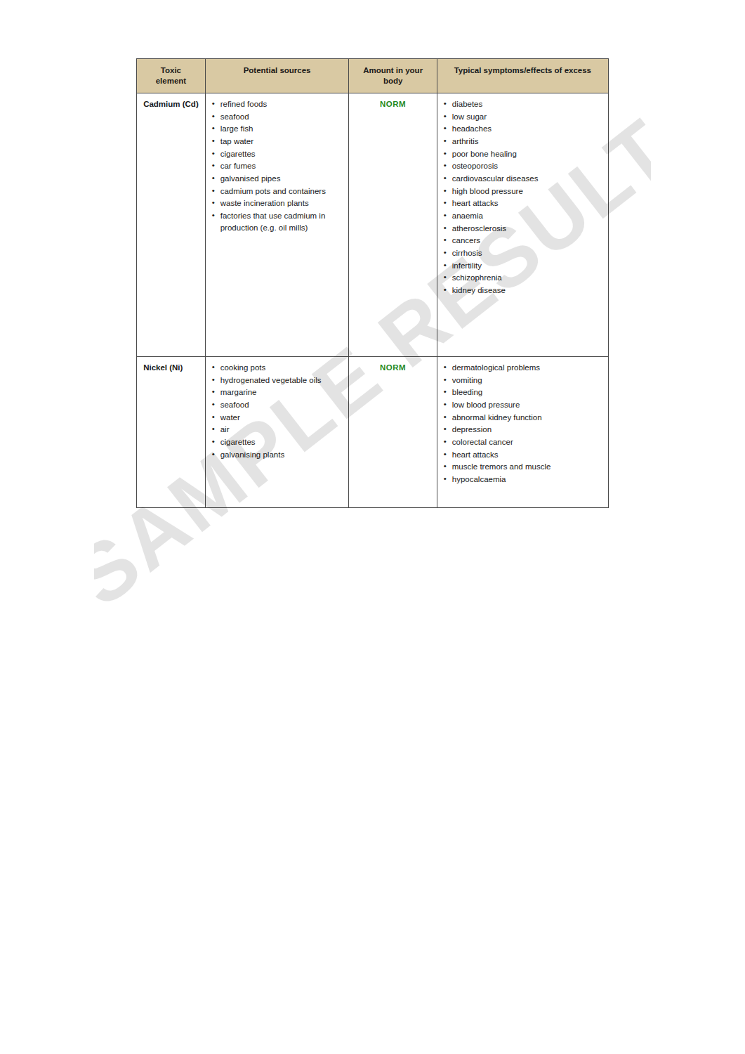Sample Result
| Toxic element | Potential sources | Amount in your body | Typical symptoms/effects of excess |
| --- | --- | --- | --- |
| Cadmium (Cd) | refined foods seafood large fish tap water cigarettes car fumes galvanised pipes cadmium pots and containers waste incineration plants factories that use cadmium in production (e.g. oil mills) | NORM | diabetes low sugar headaches arthritis poor bone healing osteoporosis cardiovascular diseases high blood pressure heart attacks anaemia atherosclerosis cancers cirrhosis infertility schizophrenia kidney disease |
| Nickel (Ni) | cooking pots hydrogenated vegetable oils margarine seafood water air cigarettes galvanising plants | NORM | dermatological problems vomiting bleeding low blood pressure abnormal kidney function depression colorectal cancer heart attacks muscle tremors and muscle hypocalcaemia |